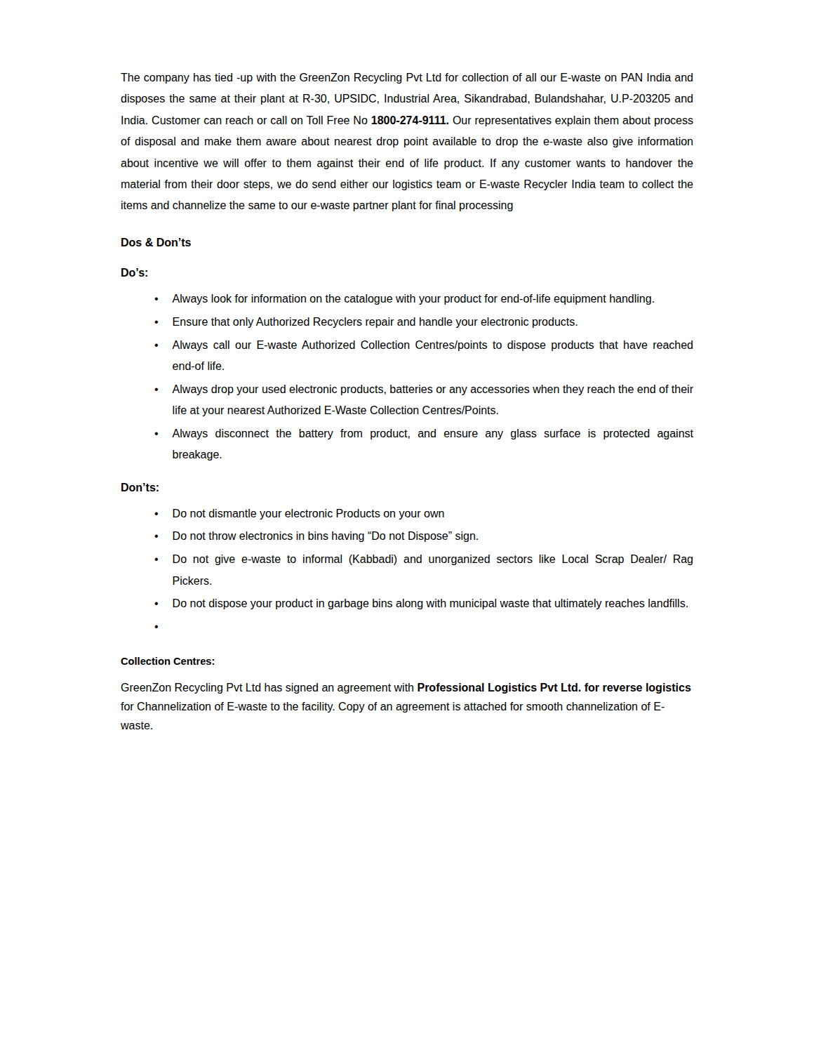The company has tied -up with the GreenZon Recycling Pvt Ltd for collection of all our E-waste on PAN India and disposes the same at their plant at R-30, UPSIDC, Industrial Area, Sikandrabad, Bulandshahar, U.P-203205 and India. Customer can reach or call on Toll Free No 1800-274-9111. Our representatives explain them about process of disposal and make them aware about nearest drop point available to drop the e-waste also give information about incentive we will offer to them against their end of life product. If any customer wants to handover the material from their door steps, we do send either our logistics team or E-waste Recycler India team to collect the items and channelize the same to our e-waste partner plant for final processing
Dos & Don’ts
Do’s:
Always look for information on the catalogue with your product for end-of-life equipment handling.
Ensure that only Authorized Recyclers repair and handle your electronic products.
Always call our E-waste Authorized Collection Centres/points to dispose products that have reached end-of life.
Always drop your used electronic products, batteries or any accessories when they reach the end of their life at your nearest Authorized E-Waste Collection Centres/Points.
Always disconnect the battery from product, and ensure any glass surface is protected against breakage.
Don’ts:
Do not dismantle your electronic Products on your own
Do not throw electronics in bins having “Do not Dispose” sign.
Do not give e-waste to informal (Kabbadi) and unorganized sectors like Local Scrap Dealer/ Rag Pickers.
Do not dispose your product in garbage bins along with municipal waste that ultimately reaches landfills.
Collection Centres:
GreenZon Recycling Pvt Ltd has signed an agreement with Professional Logistics Pvt Ltd. for reverse logistics for Channelization of E-waste to the facility. Copy of an agreement is attached for smooth channelization of E-waste.